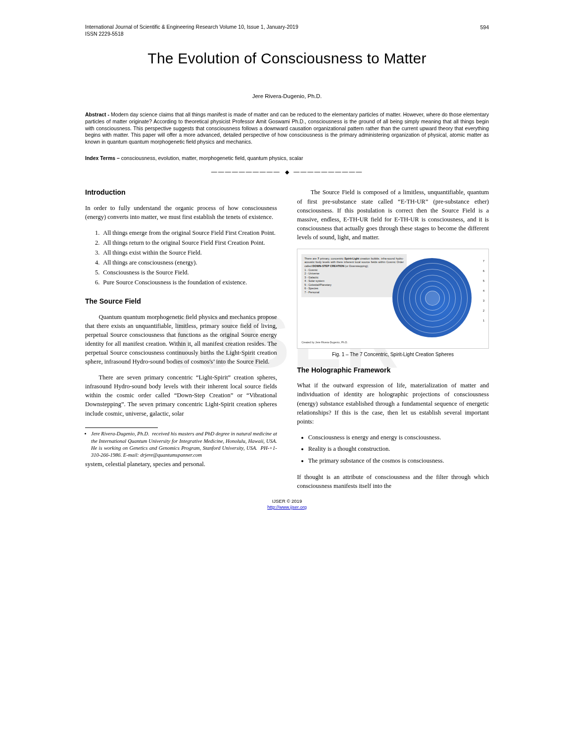IJSER
International Journal of Scientific & Engineering Research Volume 10, Issue 1, January-2019
ISSN 2229-5518
594
The Evolution of Consciousness to Matter
Jere Rivera-Dugenio, Ph.D.
Abstract - Modern day science claims that all things manifest is made of matter and can be reduced to the elementary particles of matter. However, where do those elementary particles of matter originate? According to theoretical physicist Professor Amit Goswami Ph.D., consciousness is the ground of all being simply meaning that all things begin with consciousness. This perspective suggests that consciousness follows a downward causation organizational pattern rather than the current upward theory that everything begins with matter. This paper will offer a more advanced, detailed perspective of how consciousness is the primary administering organization of physical, atomic matter as known in quantum quantum morphogenetic field physics and mechanics.
Index Terms – consciousness, evolution, matter, morphogenetic field, quantum physics, scalar
——————————◆——————————
Introduction
In order to fully understand the organic process of how consciousness (energy) converts into matter, we must first establish the tenets of existence.
All things emerge from the original Source Field First Creation Point.
All things return to the original Source Field First Creation Point.
All things exist within the Source Field.
All things are consciousness (energy).
Consciousness is the Source Field.
Pure Source Consciousness is the foundation of existence.
The Source Field
Quantum quantum morphogenetic field physics and mechanics propose that there exists an unquantifiable, limitless, primary source field of living, perpetual Source consciousness that functions as the original Source energy identity for all manifest creation. Within it, all manifest creation resides. The perpetual Source consciousness continuously births the Light-Spirit creation sphere, infrasound Hydro-sound bodies of cosmos's’ into the Source Field.
There are seven primary concentric “Light-Spirit” creation spheres, infrasound Hydro-sound body levels with their inherent local source fields within the cosmic order called “Down-Step Creation” or “Vibrational Downstepping”. The seven primary concentric Light-Spirit creation spheres include cosmic, universe, galactic, solar
Jere Rivera-Dugenio, Ph.D. received his masters and PhD degree in natural medicine at the International Quantum University for Integrative Medicine, Honolulu, Hawaii, USA. He is working on Genetics and Genomics Program, Stanford University, USA. PH-+1-310-266-1986. E-mail: drjere@quantumspanner.com
system, celestial planetary, species and personal.
The Source Field is composed of a limitless, unquantifiable, quantum of first pre-substance state called “E-TH-UR” (pre-substance ether) consciousness. If this postulation is correct then the Source Field is a massive, endless, E-TH-UR field for E-TH-UR is consciousness, and it is consciousness that actually goes through these stages to become the different levels of sound, light, and matter.
There are 7 primary, concentric Spirit-Light creation bubble, infra-sound hydro-acoustic body levels with there inherent local source fields within Cosmic Order called DOWN-STEP CREATION (or Downstepping);
1 - Cosmic
2 - Universe
3 - Galactic
4 - Solar system
5 - Celestial/Planetary
6 - Species
7 - Personal
7
6
5
4
3
2
1
Created by Jere Rivera-Dugenio, Ph.D.
Fig. 1 – The 7 Concentric, Spirit-Light Creation Spheres
The Holographic Framework
What if the outward expression of life, materialization of matter and individuation of identity are holographic projections of consciousness (energy) substance established through a fundamental sequence of energetic relationships? If this is the case, then let us establish several important points:
Consciousness is energy and energy is consciousness.
Reality is a thought construction.
The primary substance of the cosmos is consciousness.
If thought is an attribute of consciousness and the filter through which consciousness manifests itself into the
IJSER © 2019
http://www.ijser.org